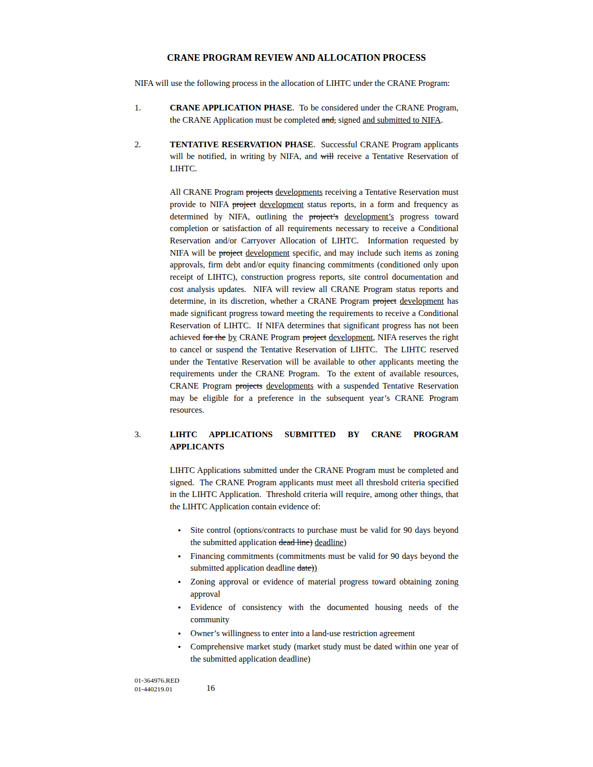CRANE PROGRAM REVIEW AND ALLOCATION PROCESS
NIFA will use the following process in the allocation of LIHTC under the CRANE Program:
1.
CRANE APPLICATION PHASE. To be considered under the CRANE Program, the CRANE Application must be completed and, signed and submitted to NIFA.
2.
TENTATIVE RESERVATION PHASE. Successful CRANE Program applicants will be notified, in writing by NIFA, and will receive a Tentative Reservation of LIHTC.
All CRANE Program projects developments receiving a Tentative Reservation must provide to NIFA project development status reports, in a form and frequency as determined by NIFA, outlining the project’s development’s progress toward completion or satisfaction of all requirements necessary to receive a Conditional Reservation and/or Carryover Allocation of LIHTC. Information requested by NIFA will be project development specific, and may include such items as zoning approvals, firm debt and/or equity financing commitments (conditioned only upon receipt of LIHTC), construction progress reports, site control documentation and cost analysis updates. NIFA will review all CRANE Program status reports and determine, in its discretion, whether a CRANE Program project development has made significant progress toward meeting the requirements to receive a Conditional Reservation of LIHTC. If NIFA determines that significant progress has not been achieved for the by CRANE Program project development, NIFA reserves the right to cancel or suspend the Tentative Reservation of LIHTC. The LIHTC reserved under the Tentative Reservation will be available to other applicants meeting the requirements under the CRANE Program. To the extent of available resources, CRANE Program projects developments with a suspended Tentative Reservation may be eligible for a preference in the subsequent year’s CRANE Program resources.
3.
LIHTC APPLICATIONS SUBMITTED BY CRANE PROGRAM APPLICANTS
LIHTC Applications submitted under the CRANE Program must be completed and signed. The CRANE Program applicants must meet all threshold criteria specified in the LIHTC Application. Threshold criteria will require, among other things, that the LIHTC Application contain evidence of:
Site control (options/contracts to purchase must be valid for 90 days beyond the submitted application dead line) deadline)
Financing commitments (commitments must be valid for 90 days beyond the submitted application deadline date))
Zoning approval or evidence of material progress toward obtaining zoning approval
Evidence of consistency with the documented housing needs of the community
Owner’s willingness to enter into a land-use restriction agreement
Comprehensive market study (market study must be dated within one year of the submitted application deadline)
01-364976.RED
01-440219.0116